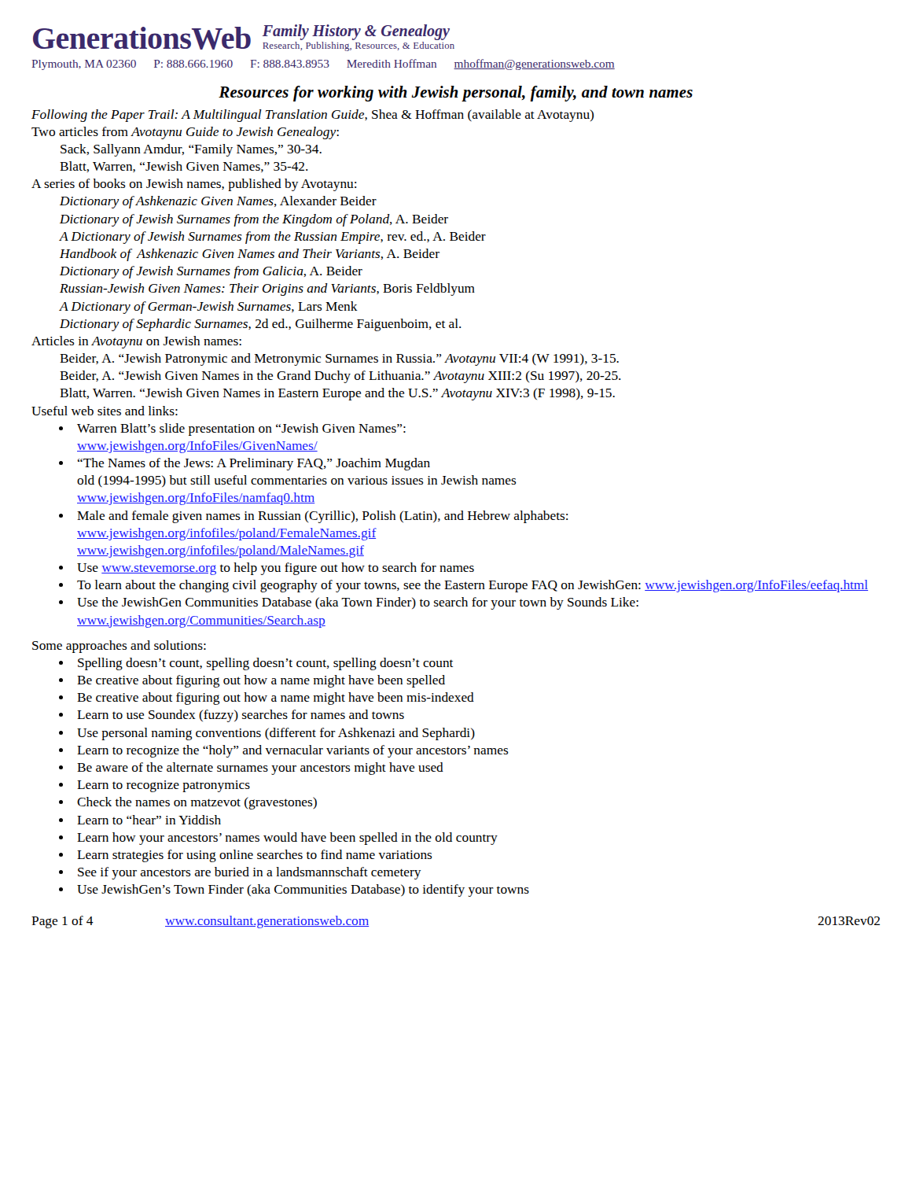GenerationsWeb
Family History & Genealogy
Research, Publishing, Resources, & Education
Plymouth, MA 02360 P: 888.666.1960 F: 888.843.8953 Meredith Hoffman mhoffman@generationsweb.com
Resources for working with Jewish personal, family, and town names
Following the Paper Trail: A Multilingual Translation Guide, Shea & Hoffman (available at Avotaynu)
Two articles from Avotaynu Guide to Jewish Genealogy:
Sack, Sallyann Amdur, “Family Names,” 30-34.
Blatt, Warren, “Jewish Given Names,” 35-42.
A series of books on Jewish names, published by Avotaynu:
Dictionary of Ashkenazic Given Names, Alexander Beider
Dictionary of Jewish Surnames from the Kingdom of Poland, A. Beider
A Dictionary of Jewish Surnames from the Russian Empire, rev. ed., A. Beider
Handbook of Ashkenazic Given Names and Their Variants, A. Beider
Dictionary of Jewish Surnames from Galicia, A. Beider
Russian-Jewish Given Names: Their Origins and Variants, Boris Feldblyum
A Dictionary of German-Jewish Surnames, Lars Menk
Dictionary of Sephardic Surnames, 2d ed., Guilherme Faiguenboim, et al.
Articles in Avotaynu on Jewish names:
Beider, A. “Jewish Patronymic and Metronymic Surnames in Russia.” Avotaynu VII:4 (W 1991), 3-15.
Beider, A. “Jewish Given Names in the Grand Duchy of Lithuania.” Avotaynu XIII:2 (Su 1997), 20-25.
Blatt, Warren. “Jewish Given Names in Eastern Europe and the U.S.” Avotaynu XIV:3 (F 1998), 9-15.
Useful web sites and links:
Warren Blatt’s slide presentation on “Jewish Given Names”:
www.jewishgen.org/InfoFiles/GivenNames/
“The Names of the Jews: A Preliminary FAQ,” Joachim Mugdan
old (1994-1995) but still useful commentaries on various issues in Jewish names
www.jewishgen.org/InfoFiles/namfaq0.htm
Male and female given names in Russian (Cyrillic), Polish (Latin), and Hebrew alphabets:
www.jewishgen.org/infofiles/poland/FemaleNames.gif
www.jewishgen.org/infofiles/poland/MaleNames.gif
Use www.stevemorse.org to help you figure out how to search for names
To learn about the changing civil geography of your towns, see the Eastern Europe FAQ on JewishGen: www.jewishgen.org/InfoFiles/eefaq.html
Use the JewishGen Communities Database (aka Town Finder) to search for your town by Sounds Like:
www.jewishgen.org/Communities/Search.asp
Some approaches and solutions:
Spelling doesn’t count, spelling doesn’t count, spelling doesn’t count
Be creative about figuring out how a name might have been spelled
Be creative about figuring out how a name might have been mis-indexed
Learn to use Soundex (fuzzy) searches for names and towns
Use personal naming conventions (different for Ashkenazi and Sephardi)
Learn to recognize the “holy” and vernacular variants of your ancestors’ names
Be aware of the alternate surnames your ancestors might have used
Learn to recognize patronymics
Check the names on matzevot (gravestones)
Learn to “hear” in Yiddish
Learn how your ancestors’ names would have been spelled in the old country
Learn strategies for using online searches to find name variations
See if your ancestors are buried in a landsmannschaft cemetery
Use JewishGen’s Town Finder (aka Communities Database) to identify your towns
Page 1 of 4
www.consultant.generationsweb.com
2013Rev02